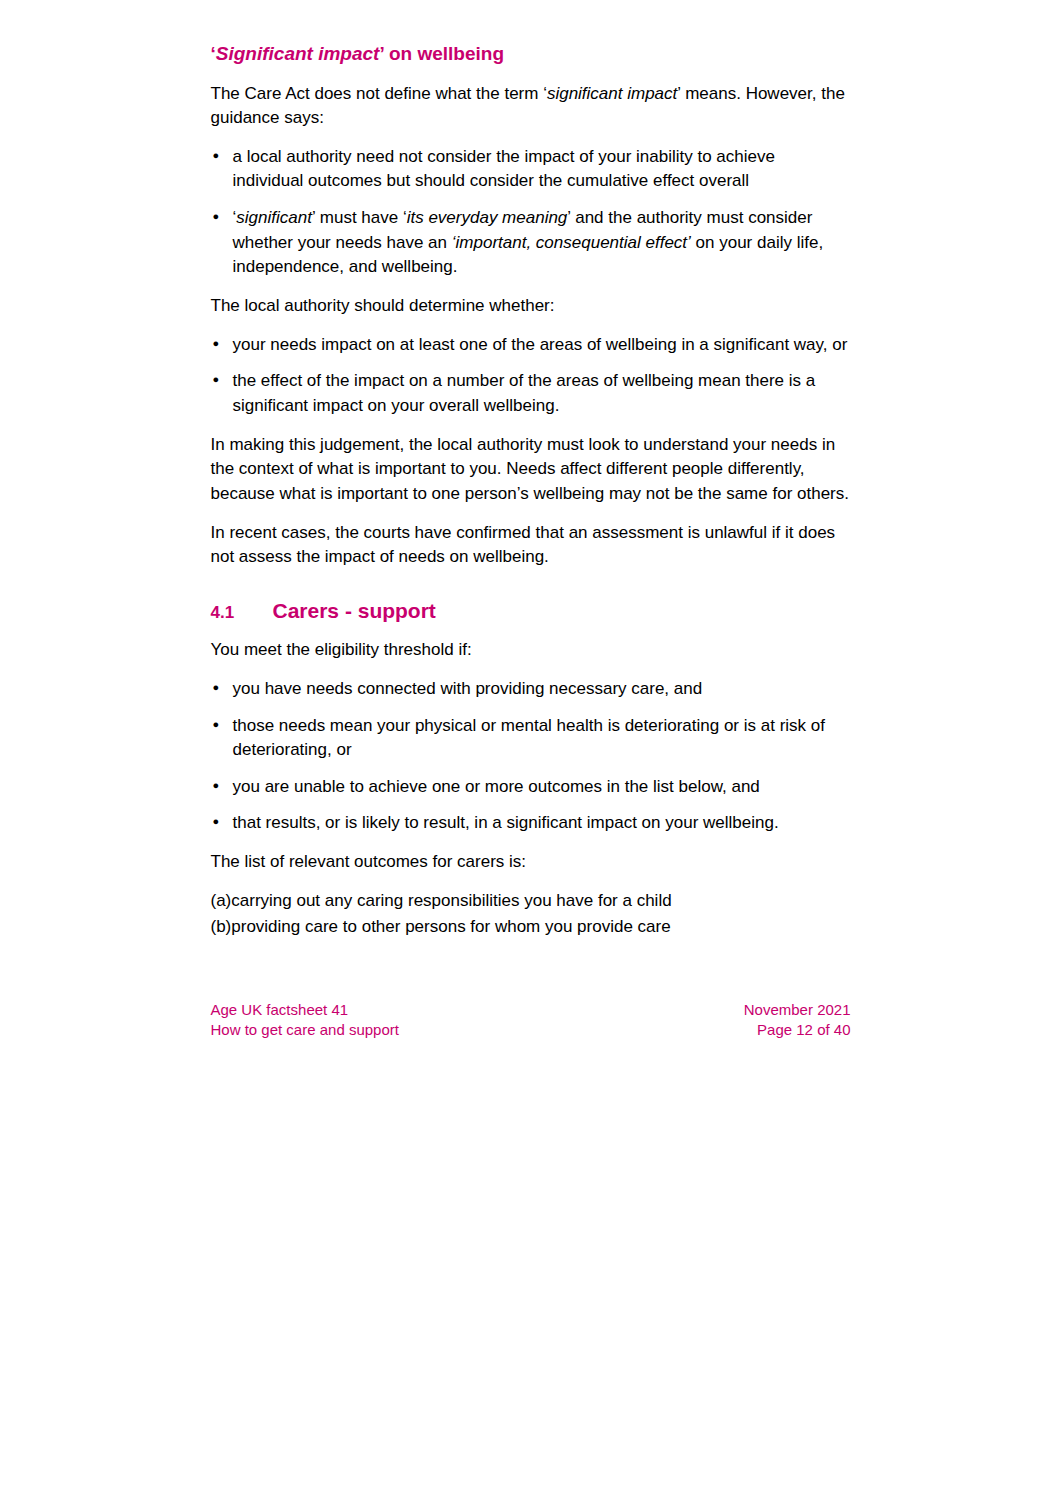‘Significant impact’ on wellbeing
The Care Act does not define what the term ‘significant impact’ means. However, the guidance says:
a local authority need not consider the impact of your inability to achieve individual outcomes but should consider the cumulative effect overall
‘significant’ must have ‘its everyday meaning’ and the authority must consider whether your needs have an ‘important, consequential effect’ on your daily life, independence, and wellbeing.
The local authority should determine whether:
your needs impact on at least one of the areas of wellbeing in a significant way, or
the effect of the impact on a number of the areas of wellbeing mean there is a significant impact on your overall wellbeing.
In making this judgement, the local authority must look to understand your needs in the context of what is important to you. Needs affect different people differently, because what is important to one person’s wellbeing may not be the same for others.
In recent cases, the courts have confirmed that an assessment is unlawful if it does not assess the impact of needs on wellbeing.
4.1
Carers - support
You meet the eligibility threshold if:
you have needs connected with providing necessary care, and
those needs mean your physical or mental health is deteriorating or is at risk of deteriorating, or
you are unable to achieve one or more outcomes in the list below, and
that results, or is likely to result, in a significant impact on your wellbeing.
The list of relevant outcomes for carers is:
(a)carrying out any caring responsibilities you have for a child
(b)providing care to other persons for whom you provide care
Age UK factsheet 41
How to get care and support
November 2021
Page 12 of 40